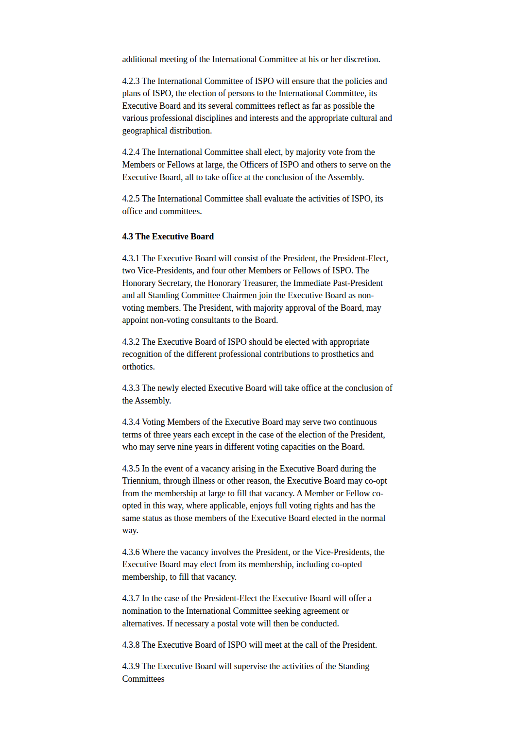additional meeting of the International Committee at his or her discretion.
4.2.3 The International Committee of ISPO will ensure that the policies and plans of ISPO, the election of persons to the International Committee, its Executive Board and its several committees reflect as far as possible the various professional disciplines and interests and the appropriate cultural and geographical distribution.
4.2.4 The International Committee shall elect, by majority vote from the Members or Fellows at large, the Officers of ISPO and others to serve on the Executive Board, all to take office at the conclusion of the Assembly.
4.2.5 The International Committee shall evaluate the activities of ISPO, its office and committees.
4.3 The Executive Board
4.3.1 The Executive Board will consist of the President, the President-Elect, two Vice-Presidents, and four other Members or Fellows of ISPO. The Honorary Secretary, the Honorary Treasurer, the Immediate Past-President and all Standing Committee Chairmen join the Executive Board as non-voting members. The President, with majority approval of the Board, may appoint non-voting consultants to the Board.
4.3.2 The Executive Board of ISPO should be elected with appropriate recognition of the different professional contributions to prosthetics and orthotics.
4.3.3 The newly elected Executive Board will take office at the conclusion of the Assembly.
4.3.4 Voting Members of the Executive Board may serve two continuous terms of three years each except in the case of the election of the President, who may serve nine years in different voting capacities on the Board.
4.3.5 In the event of a vacancy arising in the Executive Board during the Triennium, through illness or other reason, the Executive Board may co-opt from the membership at large to fill that vacancy. A Member or Fellow co-opted in this way, where applicable, enjoys full voting rights and has the same status as those members of the Executive Board elected in the normal way.
4.3.6 Where the vacancy involves the President, or the Vice-Presidents, the Executive Board may elect from its membership, including co-opted membership, to fill that vacancy.
4.3.7 In the case of the President-Elect the Executive Board will offer a nomination to the International Committee seeking agreement or alternatives. If necessary a postal vote will then be conducted.
4.3.8 The Executive Board of ISPO will meet at the call of the President.
4.3.9 The Executive Board will supervise the activities of the Standing Committees